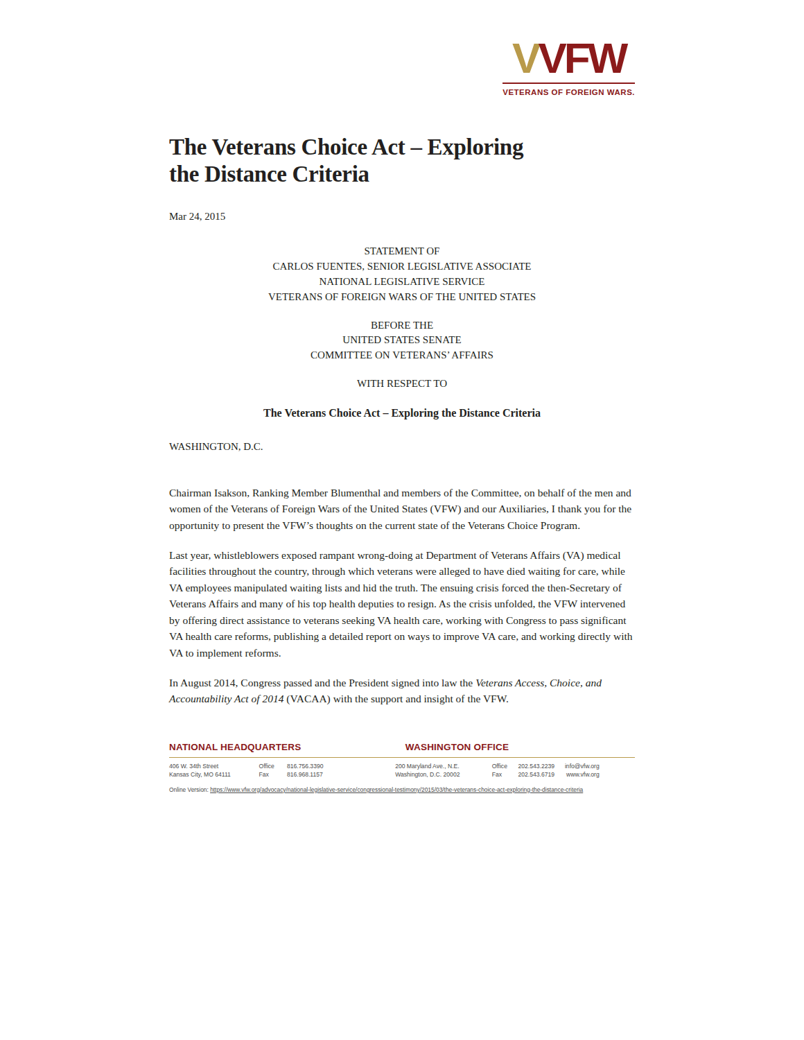VVFW
VETERANS OF FOREIGN WARS.
The Veterans Choice Act – Exploring
the Distance Criteria
Mar 24, 2015
STATEMENT OF
CARLOS FUENTES, SENIOR LEGISLATIVE ASSOCIATE
NATIONAL LEGISLATIVE SERVICE
VETERANS OF FOREIGN WARS OF THE UNITED STATES
BEFORE THE
UNITED STATES SENATE
COMMITTEE ON VETERANS’ AFFAIRS
WITH RESPECT TO
The Veterans Choice Act – Exploring the Distance Criteria
WASHINGTON, D.C.
Chairman Isakson, Ranking Member Blumenthal and members of the Committee, on behalf of the men and women of the Veterans of Foreign Wars of the United States (VFW) and our Auxiliaries, I thank you for the opportunity to present the VFW’s thoughts on the current state of the Veterans Choice Program.
Last year, whistleblowers exposed rampant wrong-doing at Department of Veterans Affairs (VA) medical facilities throughout the country, through which veterans were alleged to have died waiting for care, while VA employees manipulated waiting lists and hid the truth. The ensuing crisis forced the then-Secretary of Veterans Affairs and many of his top health deputies to resign. As the crisis unfolded, the VFW intervened by offering direct assistance to veterans seeking VA health care, working with Congress to pass significant VA health care reforms, publishing a detailed report on ways to improve VA care, and working directly with VA to implement reforms.
In August 2014, Congress passed and the President signed into law the Veterans Access, Choice, and Accountability Act of 2014 (VACAA) with the support and insight of the VFW.
NATIONAL HEADQUARTERS
WASHINGTON OFFICE
406 W. 34th Street
Kansas City, MO 64111
Office
Fax
816.756.3390
816.968.1157
200 Maryland Ave., N.E.
Washington, D.C. 20002
Office
Fax
202.543.2239
202.543.6719
info@vfw.org
www.vfw.org
Online Version: https://www.vfw.org/advocacy/national-legislative-service/congressional-testimony/2015/03/the-veterans-choice-act-exploring-the-distance-criteria